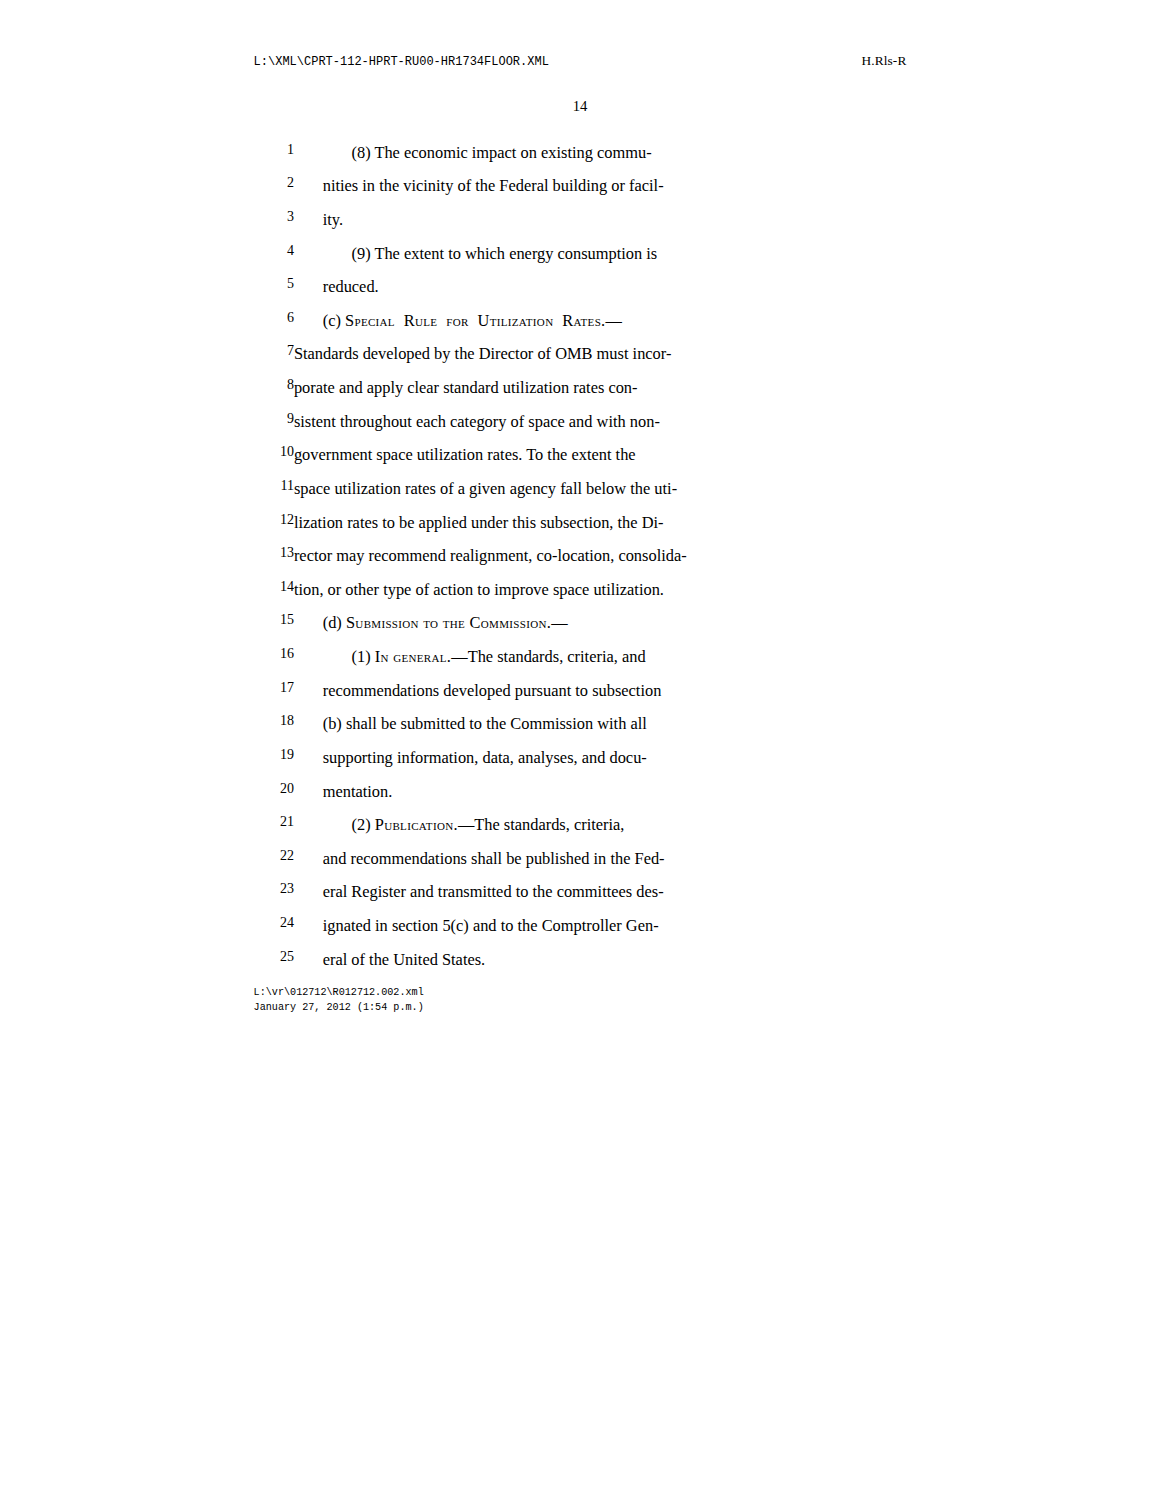L:\XML\CPRT-112-HPRT-RU00-HR1734FLOOR.XML
H.Rls-R
14
| 1 | (8) The economic impact on existing commu- |
| 2 | nities in the vicinity of the Federal building or facil- |
| 3 | ity. |
| 4 | (9) The extent to which energy consumption is |
| 5 | reduced. |
| 6 | (c) Special Rule for Utilization Rates. — |
| 7 | Standards developed by the Director of OMB must incor- |
| 8 | porate and apply clear standard utilization rates con- |
| 9 | sistent throughout each category of space and with non- |
| 10 | government space utilization rates. To the extent the |
| 11 | space utilization rates of a given agency fall below the uti- |
| 12 | lization rates to be applied under this subsection, the Di- |
| 13 | rector may recommend realignment, co-location, consolida- |
| 14 | tion, or other type of action to improve space utilization. |
| 15 | (d) Submission to the Commission. — |
| 16 | (1) In general. —The standards, criteria, and |
| 17 | recommendations developed pursuant to subsection |
| 18 | (b) shall be submitted to the Commission with all |
| 19 | supporting information, data, analyses, and docu- |
| 20 | mentation. |
| 21 | (2) Publication. —The standards, criteria, |
| 22 | and recommendations shall be published in the Fed- |
| 23 | eral Register and transmitted to the committees des- |
| 24 | ignated in section 5(c) and to the Comptroller Gen- |
| 25 | eral of the United States. |
L:\vr\012712\R012712.002.xml
January 27, 2012 (1:54 p.m.)